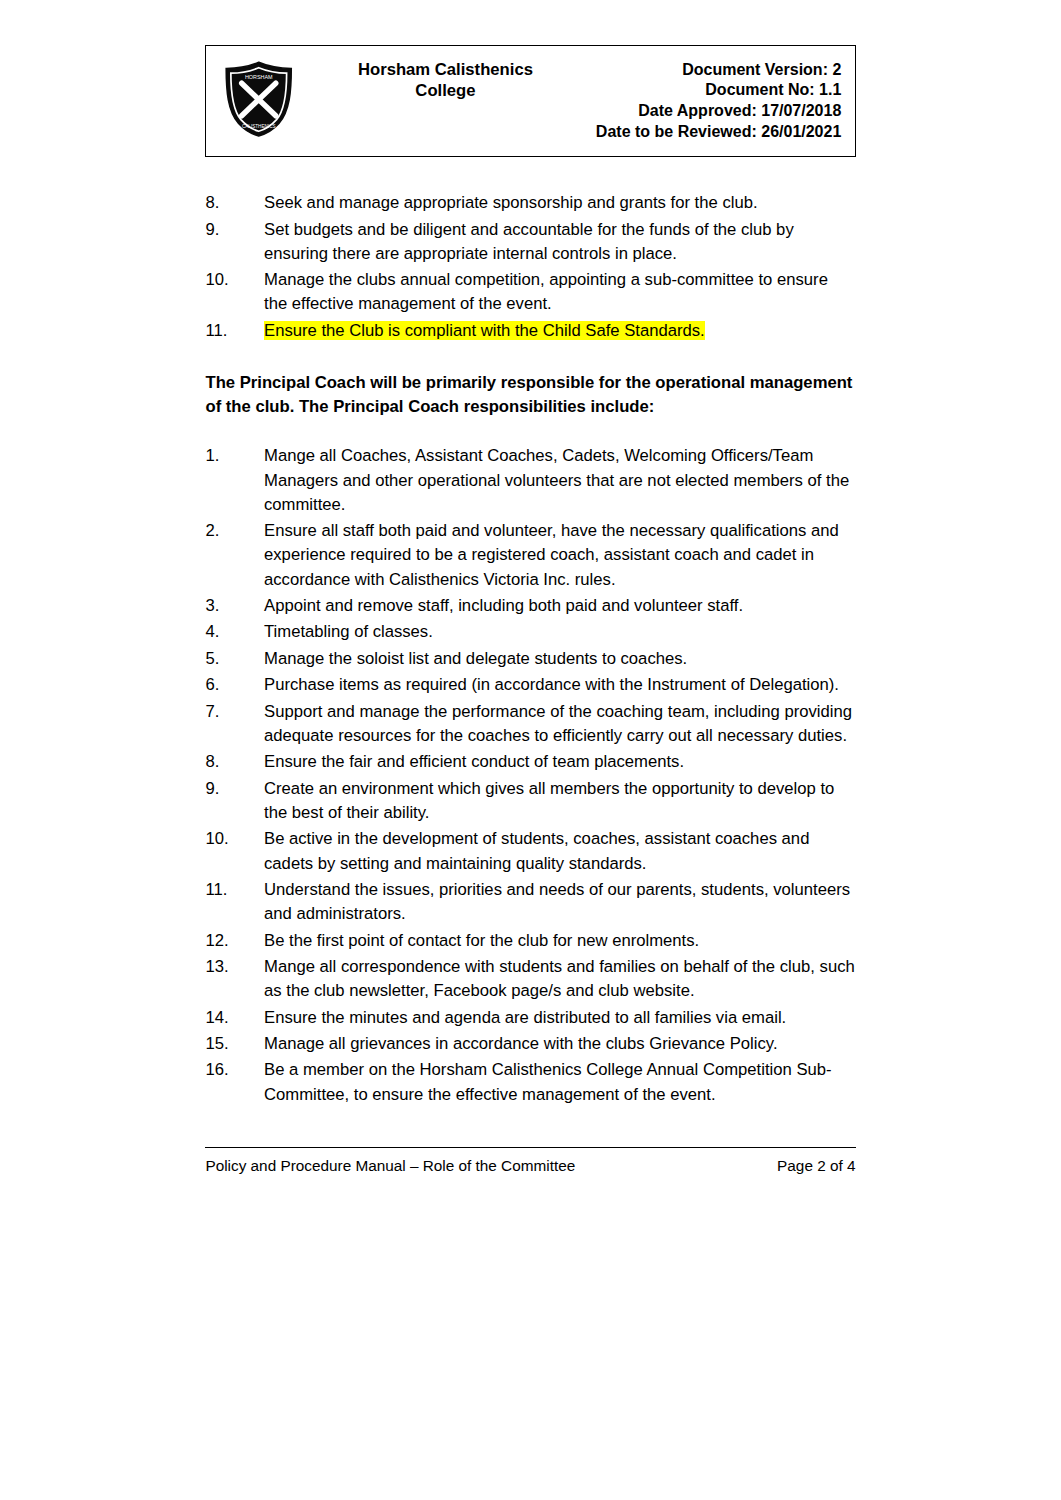HORSHAM CALISTHENICS
Horsham Calisthenics
College
Document Version: 2
Document No: 1.1
Date Approved: 17/07/2018
Date to be Reviewed: 26/01/2021
8. Seek and manage appropriate sponsorship and grants for the club.
9. Set budgets and be diligent and accountable for the funds of the club by ensuring there are appropriate internal controls in place.
10. Manage the clubs annual competition, appointing a sub-committee to ensure the effective management of the event.
11. Ensure the Club is compliant with the Child Safe Standards.
The Principal Coach will be primarily responsible for the operational management of the club. The Principal Coach responsibilities include:
1. Mange all Coaches, Assistant Coaches, Cadets, Welcoming Officers/Team Managers and other operational volunteers that are not elected members of the committee.
2. Ensure all staff both paid and volunteer, have the necessary qualifications and experience required to be a registered coach, assistant coach and cadet in accordance with Calisthenics Victoria Inc. rules.
3. Appoint and remove staff, including both paid and volunteer staff.
4. Timetabling of classes.
5. Manage the soloist list and delegate students to coaches.
6. Purchase items as required (in accordance with the Instrument of Delegation).
7. Support and manage the performance of the coaching team, including providing adequate resources for the coaches to efficiently carry out all necessary duties.
8. Ensure the fair and efficient conduct of team placements.
9. Create an environment which gives all members the opportunity to develop to the best of their ability.
10. Be active in the development of students, coaches, assistant coaches and cadets by setting and maintaining quality standards.
11. Understand the issues, priorities and needs of our parents, students, volunteers and administrators.
12. Be the first point of contact for the club for new enrolments.
13. Mange all correspondence with students and families on behalf of the club, such as the club newsletter, Facebook page/s and club website.
14. Ensure the minutes and agenda are distributed to all families via email.
15. Manage all grievances in accordance with the clubs Grievance Policy.
16. Be a member on the Horsham Calisthenics College Annual Competition Sub-Committee, to ensure the effective management of the event.
Policy and Procedure Manual – Role of the Committee
Page 2 of 4